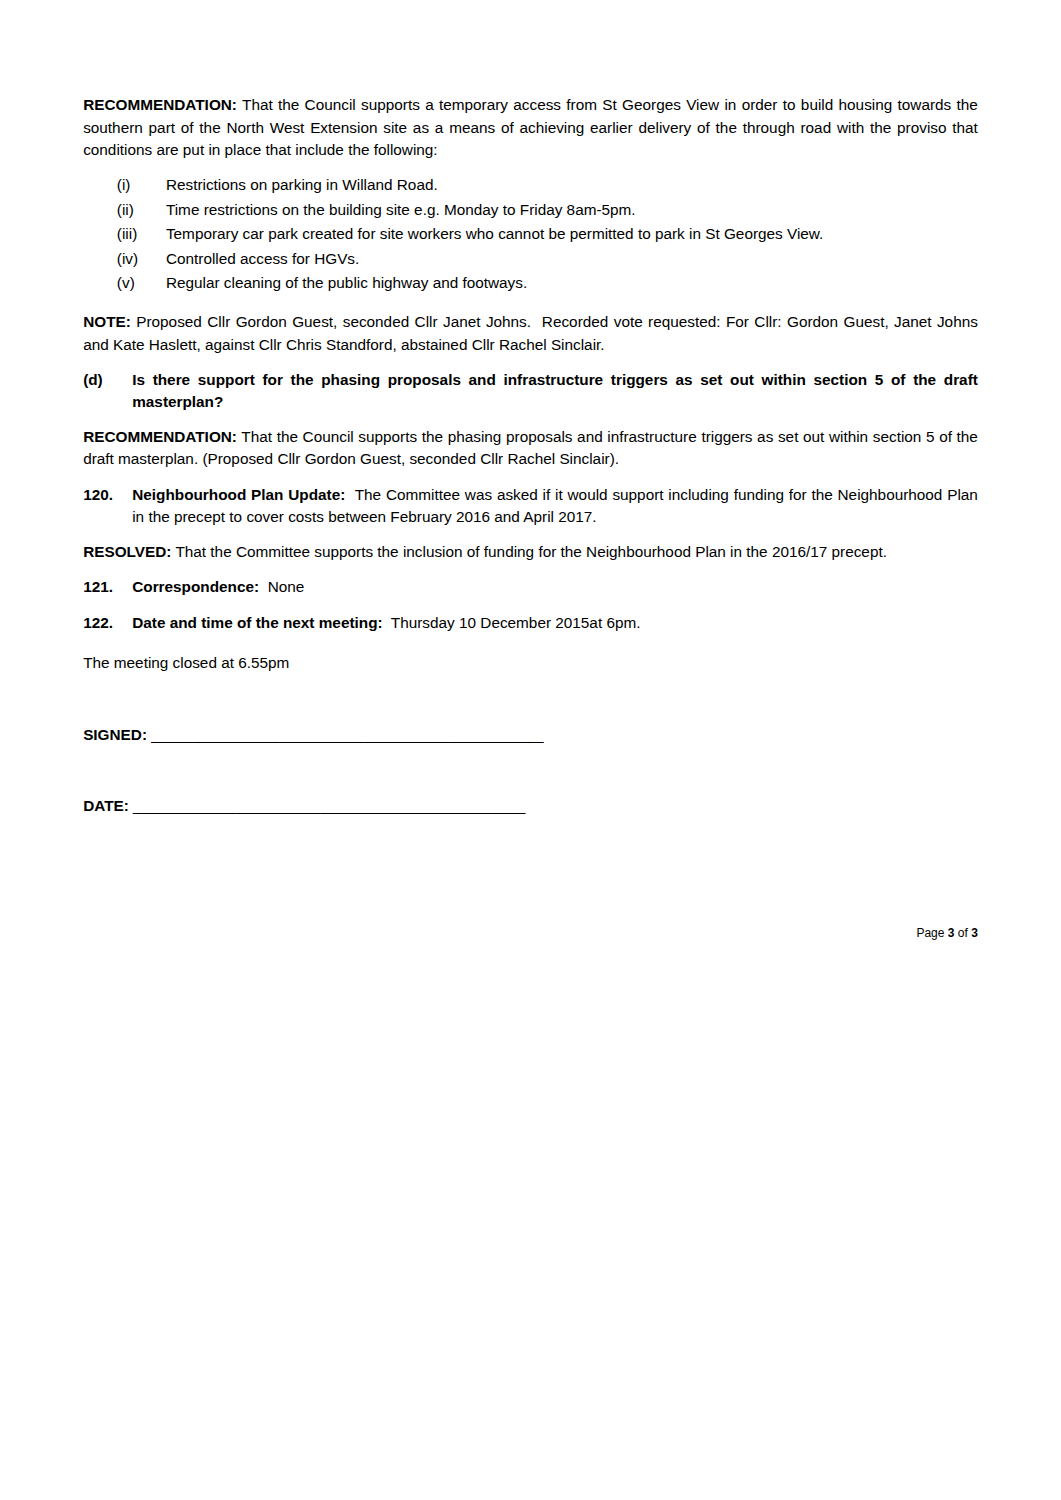RECOMMENDATION: That the Council supports a temporary access from St Georges View in order to build housing towards the southern part of the North West Extension site as a means of achieving earlier delivery of the through road with the proviso that conditions are put in place that include the following:
(i) Restrictions on parking in Willand Road.
(ii) Time restrictions on the building site e.g. Monday to Friday 8am-5pm.
(iii) Temporary car park created for site workers who cannot be permitted to park in St Georges View.
(iv) Controlled access for HGVs.
(v) Regular cleaning of the public highway and footways.
NOTE: Proposed Cllr Gordon Guest, seconded Cllr Janet Johns. Recorded vote requested: For Cllr: Gordon Guest, Janet Johns and Kate Haslett, against Cllr Chris Standford, abstained Cllr Rachel Sinclair.
(d) Is there support for the phasing proposals and infrastructure triggers as set out within section 5 of the draft masterplan?
RECOMMENDATION: That the Council supports the phasing proposals and infrastructure triggers as set out within section 5 of the draft masterplan. (Proposed Cllr Gordon Guest, seconded Cllr Rachel Sinclair).
120. Neighbourhood Plan Update: The Committee was asked if it would support including funding for the Neighbourhood Plan in the precept to cover costs between February 2016 and April 2017.
RESOLVED: That the Committee supports the inclusion of funding for the Neighbourhood Plan in the 2016/17 precept.
121. Correspondence: None
122. Date and time of the next meeting: Thursday 10 December 2015at 6pm.
The meeting closed at 6.55pm
SIGNED: ______________________________________________
DATE: ______________________________________________
Page 3 of 3